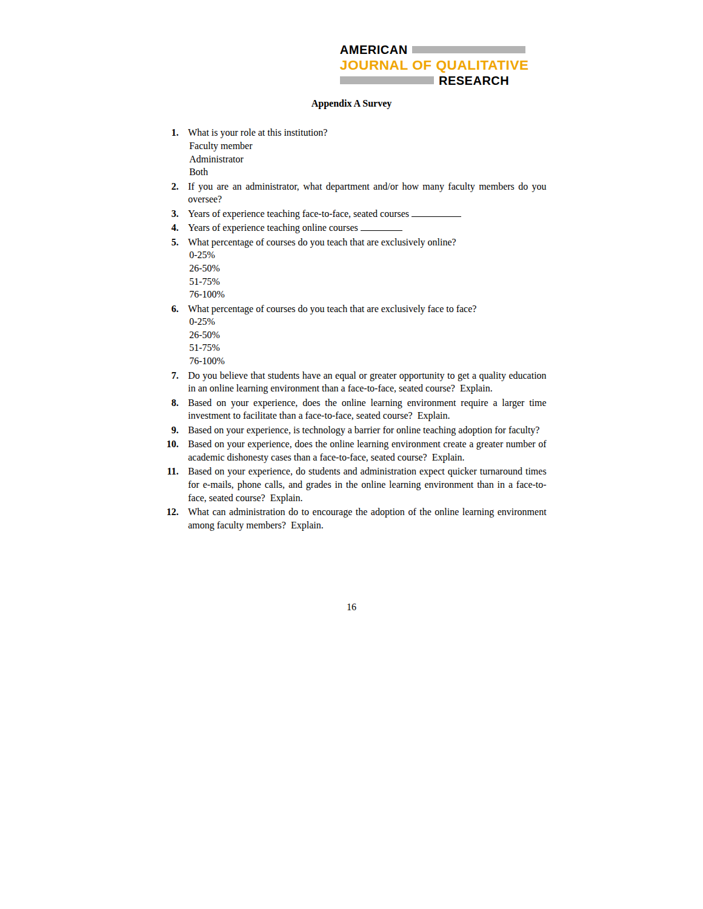AMERICAN
JOURNAL OF QUALITATIVE
RESEARCH
Appendix A Survey
What is your role at this institution? Faculty member Administrator Both
If you are an administrator, what department and/or how many faculty members do you oversee?
Years of experience teaching face-to-face, seated courses
Years of experience teaching online courses
What percentage of courses do you teach that are exclusively online? 0-25% 26-50% 51-75% 76-100%
What percentage of courses do you teach that are exclusively face to face? 0-25% 26-50% 51-75% 76-100%
Do you believe that students have an equal or greater opportunity to get a quality education in an online learning environment than a face-to-face, seated course? Explain.
Based on your experience, does the online learning environment require a larger time investment to facilitate than a face-to-face, seated course? Explain.
Based on your experience, is technology a barrier for online teaching adoption for faculty?
Based on your experience, does the online learning environment create a greater number of academic dishonesty cases than a face-to-face, seated course? Explain.
Based on your experience, do students and administration expect quicker turnaround times for e-mails, phone calls, and grades in the online learning environment than in a face-to-face, seated course? Explain.
What can administration do to encourage the adoption of the online learning environment among faculty members? Explain.
16